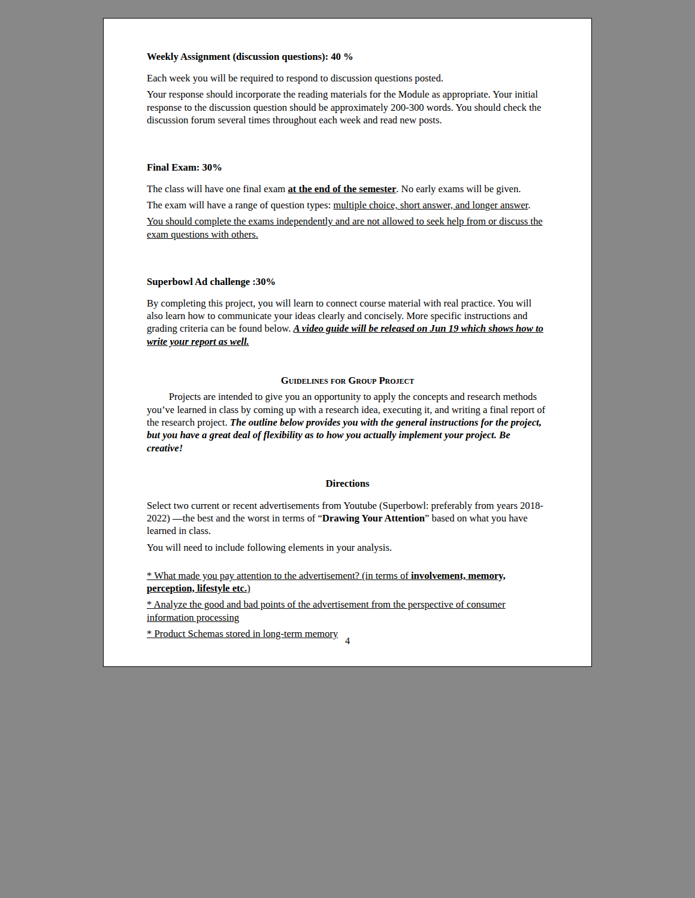Weekly Assignment (discussion questions): 40 %
Each week you will be required to respond to discussion questions posted.
Your response should incorporate the reading materials for the Module as appropriate. Your initial response to the discussion question should be approximately 200-300 words. You should check the discussion forum several times throughout each week and read new posts.
Final Exam: 30%
The class will have one final exam at the end of the semester. No early exams will be given.
The exam will have a range of question types: multiple choice, short answer, and longer answer.
You should complete the exams independently and are not allowed to seek help from or discuss the exam questions with others.
Superbowl Ad challenge :30%
By completing this project, you will learn to connect course material with real practice. You will also learn how to communicate your ideas clearly and concisely. More specific instructions and grading criteria can be found below. A video guide will be released on Jun 19 which shows how to write your report as well.
Guidelines for Group Project
Projects are intended to give you an opportunity to apply the concepts and research methods you’ve learned in class by coming up with a research idea, executing it, and writing a final report of the research project. The outline below provides you with the general instructions for the project, but you have a great deal of flexibility as to how you actually implement your project. Be creative!
Directions
Select two current or recent advertisements from Youtube (Superbowl: preferably from years 2018-2022) —the best and the worst in terms of “Drawing Your Attention” based on what you have learned in class.
You will need to include following elements in your analysis.
* What made you pay attention to the advertisement? (in terms of involvement, memory, perception, lifestyle etc.)
* Analyze the good and bad points of the advertisement from the perspective of consumer information processing
* Product Schemas stored in long-term memory
4